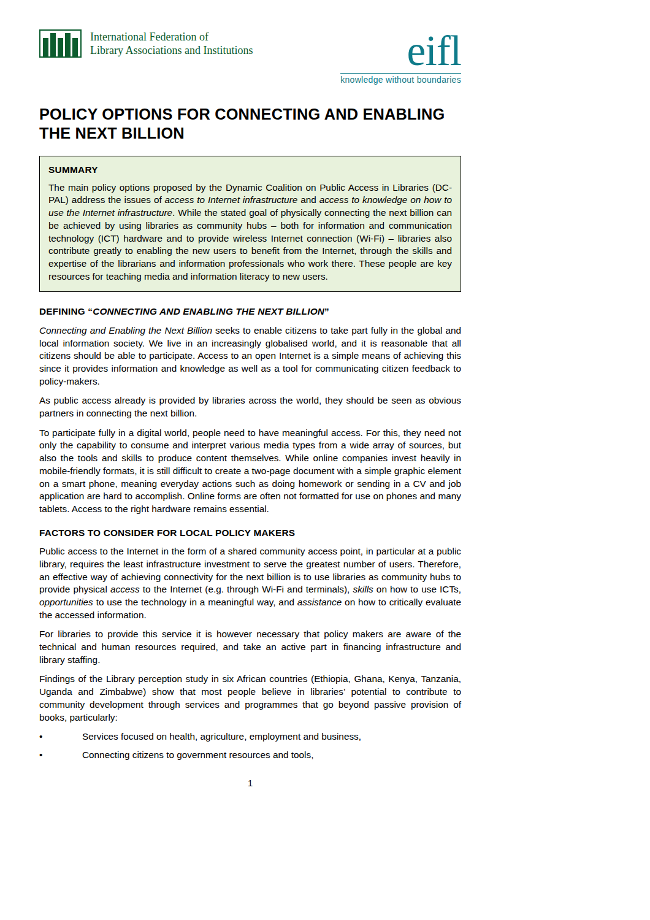International Federation of
Library Associations and Institutions
eifl
knowledge without boundaries
POLICY OPTIONS FOR CONNECTING AND ENABLING THE NEXT BILLION
SUMMARY
The main policy options proposed by the Dynamic Coalition on Public Access in Libraries (DC-PAL) address the issues of access to Internet infrastructure and access to knowledge on how to use the Internet infrastructure. While the stated goal of physically connecting the next billion can be achieved by using libraries as community hubs – both for information and communication technology (ICT) hardware and to provide wireless Internet connection (Wi-Fi) – libraries also contribute greatly to enabling the new users to benefit from the Internet, through the skills and expertise of the librarians and information professionals who work there. These people are key resources for teaching media and information literacy to new users.
DEFINING “CONNECTING AND ENABLING THE NEXT BILLION”
Connecting and Enabling the Next Billion seeks to enable citizens to take part fully in the global and local information society. We live in an increasingly globalised world, and it is reasonable that all citizens should be able to participate. Access to an open Internet is a simple means of achieving this since it provides information and knowledge as well as a tool for communicating citizen feedback to policy-makers.
As public access already is provided by libraries across the world, they should be seen as obvious partners in connecting the next billion.
To participate fully in a digital world, people need to have meaningful access. For this, they need not only the capability to consume and interpret various media types from a wide array of sources, but also the tools and skills to produce content themselves. While online companies invest heavily in mobile-friendly formats, it is still difficult to create a two-page document with a simple graphic element on a smart phone, meaning everyday actions such as doing homework or sending in a CV and job application are hard to accomplish. Online forms are often not formatted for use on phones and many tablets. Access to the right hardware remains essential.
FACTORS TO CONSIDER FOR LOCAL POLICY MAKERS
Public access to the Internet in the form of a shared community access point, in particular at a public library, requires the least infrastructure investment to serve the greatest number of users. Therefore, an effective way of achieving connectivity for the next billion is to use libraries as community hubs to provide physical access to the Internet (e.g. through Wi-Fi and terminals), skills on how to use ICTs, opportunities to use the technology in a meaningful way, and assistance on how to critically evaluate the accessed information.
For libraries to provide this service it is however necessary that policy makers are aware of the technical and human resources required, and take an active part in financing infrastructure and library staffing.
Findings of the Library perception study in six African countries (Ethiopia, Ghana, Kenya, Tanzania, Uganda and Zimbabwe) show that most people believe in libraries’ potential to contribute to community development through services and programmes that go beyond passive provision of books, particularly:
•Services focused on health, agriculture, employment and business,
•Connecting citizens to government resources and tools,
1